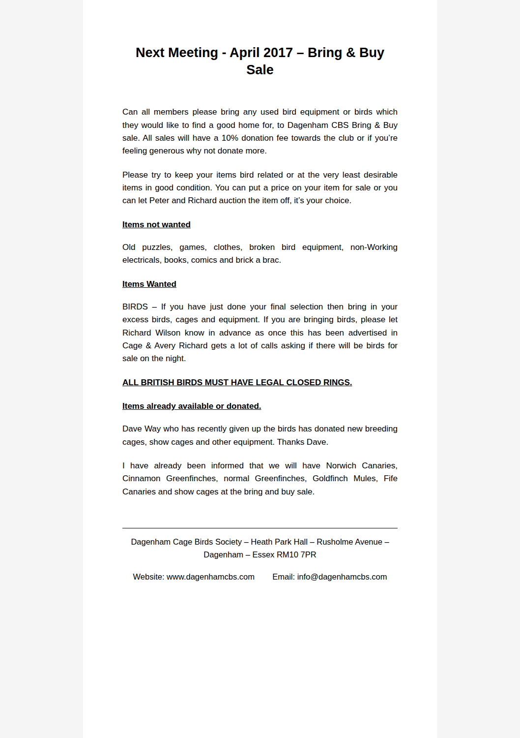Next Meeting - April 2017 – Bring & Buy Sale
Can all members please bring any used bird equipment or birds which they would like to find a good home for, to Dagenham CBS Bring & Buy sale. All sales will have a 10% donation fee towards the club or if you’re feeling generous why not donate more.
Please try to keep your items bird related or at the very least desirable items in good condition. You can put a price on your item for sale or you can let Peter and Richard auction the item off, it’s your choice.
Items not wanted
Old puzzles, games, clothes, broken bird equipment, non-Working electricals, books, comics and brick a brac.
Items Wanted
BIRDS – If you have just done your final selection then bring in your excess birds, cages and equipment. If you are bringing birds, please let Richard Wilson know in advance as once this has been advertised in Cage & Avery Richard gets a lot of calls asking if there will be birds for sale on the night.
ALL BRITISH BIRDS MUST HAVE LEGAL CLOSED RINGS.
Items already available or donated.
Dave Way who has recently given up the birds has donated new breeding cages, show cages and other equipment. Thanks Dave.
I have already been informed that we will have Norwich Canaries, Cinnamon Greenfinches, normal Greenfinches, Goldfinch Mules, Fife Canaries and show cages at the bring and buy sale.
Dagenham Cage Birds Society – Heath Park Hall – Rusholme Avenue – Dagenham – Essex RM10 7PR
Website: www.dagenhamcbs.com Email: info@dagenhamcbs.com